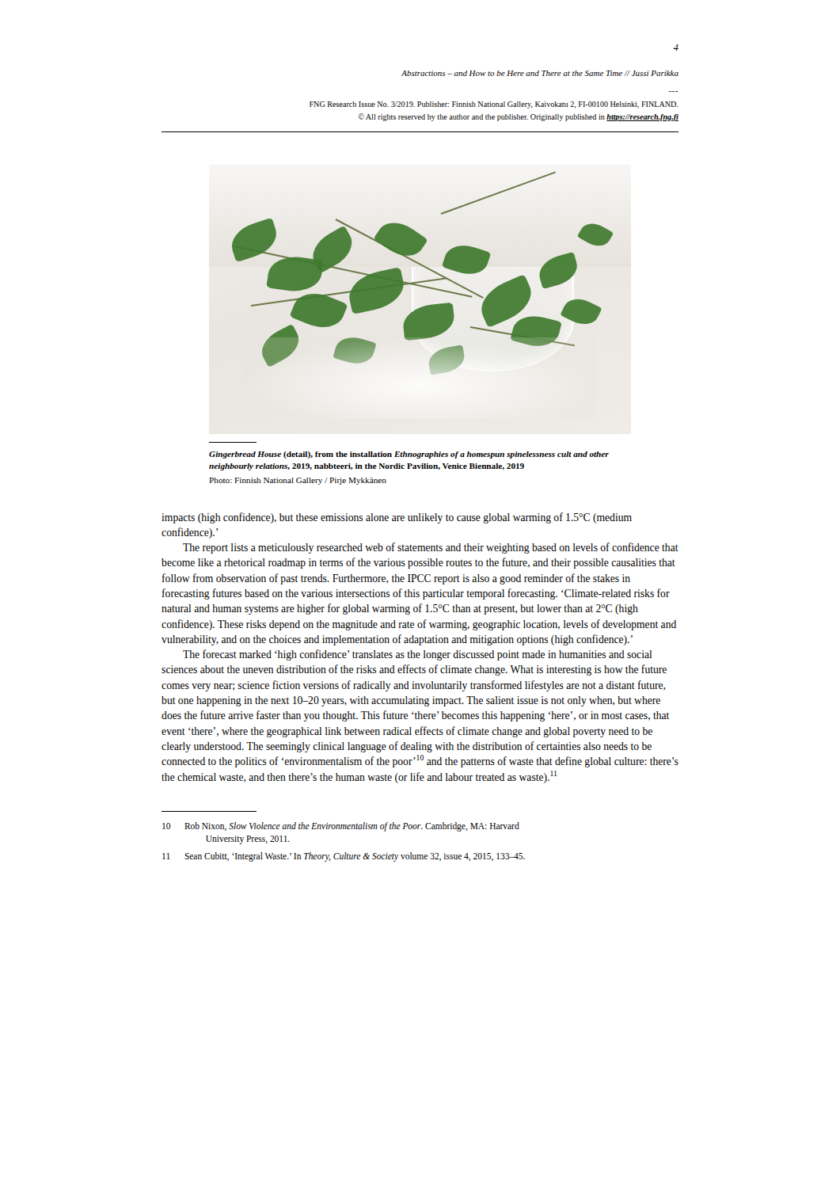4
Abstractions – and How to be Here and There at the Same Time // Jussi Parikka
---
FNG Research Issue No. 3/2019. Publisher: Finnish National Gallery, Kaivokatu 2, FI-00100 Helsinki, FINLAND.
© All rights reserved by the author and the publisher. Originally published in https://research.fng.fi
Gingerbread House (detail), from the installation Ethnographies of a homespun spinelessness cult and other neighbourly relations, 2019, nabbteeri, in the Nordic Pavilion, Venice Biennale, 2019
Photo: Finnish National Gallery / Pirje Mykkänen
impacts (high confidence), but these emissions alone are unlikely to cause global warming of 1.5°C (medium confidence).’
The report lists a meticulously researched web of statements and their weighting based on levels of confidence that become like a rhetorical roadmap in terms of the various possible routes to the future, and their possible causalities that follow from observation of past trends. Furthermore, the IPCC report is also a good reminder of the stakes in forecasting futures based on the various intersections of this particular temporal forecasting. ‘Climate-related risks for natural and human systems are higher for global warming of 1.5°C than at present, but lower than at 2°C (high confidence). These risks depend on the magnitude and rate of warming, geographic location, levels of development and vulnerability, and on the choices and implementation of adaptation and mitigation options (high confidence).’
The forecast marked ‘high confidence’ translates as the longer discussed point made in humanities and social sciences about the uneven distribution of the risks and effects of climate change. What is interesting is how the future comes very near; science fiction versions of radically and involuntarily transformed lifestyles are not a distant future, but one happening in the next 10–20 years, with accumulating impact. The salient issue is not only when, but where does the future arrive faster than you thought. This future ‘there’ becomes this happening ‘here’, or in most cases, that event ‘there’, where the geographical link between radical effects of climate change and global poverty need to be clearly understood. The seemingly clinical language of dealing with the distribution of certainties also needs to be connected to the politics of ‘environmentalism of the poor’10 and the patterns of waste that define global culture: there’s the chemical waste, and then there’s the human waste (or life and labour treated as waste).11
10
Rob Nixon, Slow Violence and the Environmentalism of the Poor. Cambridge, MA: HarvardUniversity Press, 2011.
11
Sean Cubitt, ‘Integral Waste.’ In Theory, Culture & Society volume 32, issue 4, 2015, 133–45.